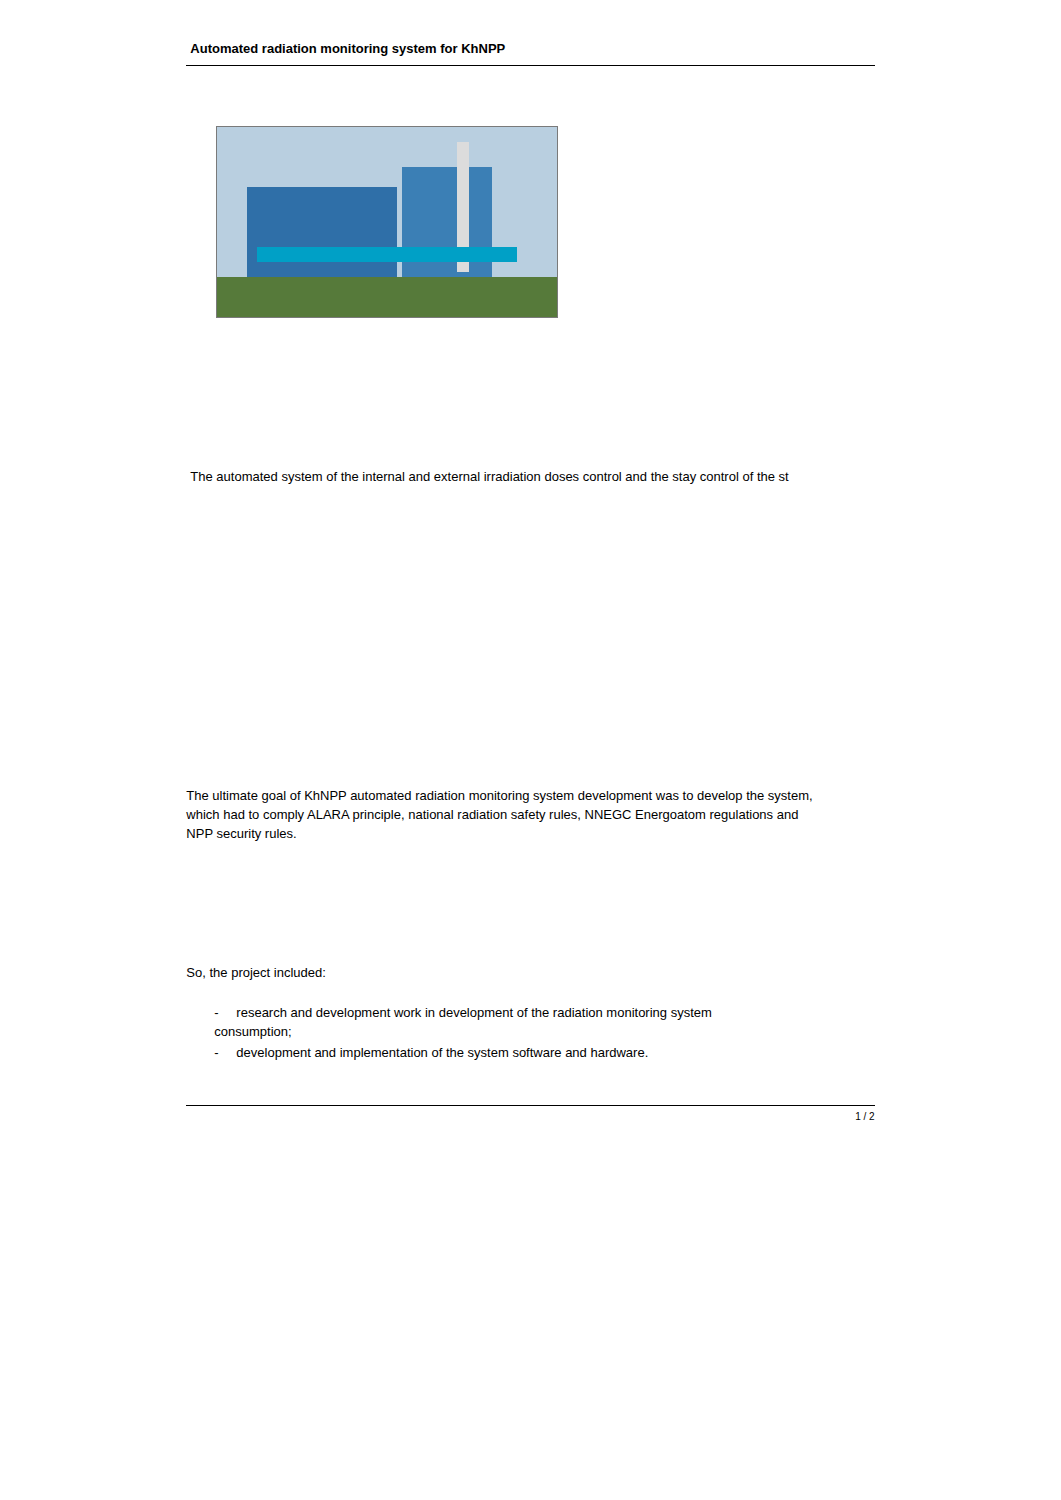Automated radiation monitoring system for KhNPP
The automated system of the internal and external irradiation doses control and the stay control of the st
The ultimate goal of KhNPP automated radiation monitoring system development was to develop the system, which had to comply ALARA principle, national radiation safety rules, NNEGC Energoatom regulations and NPP security rules.
So, the project included:
research and development work in development of the radiation monitoring systemconsumption;
development and implementation of the system software and hardware.
1 / 2